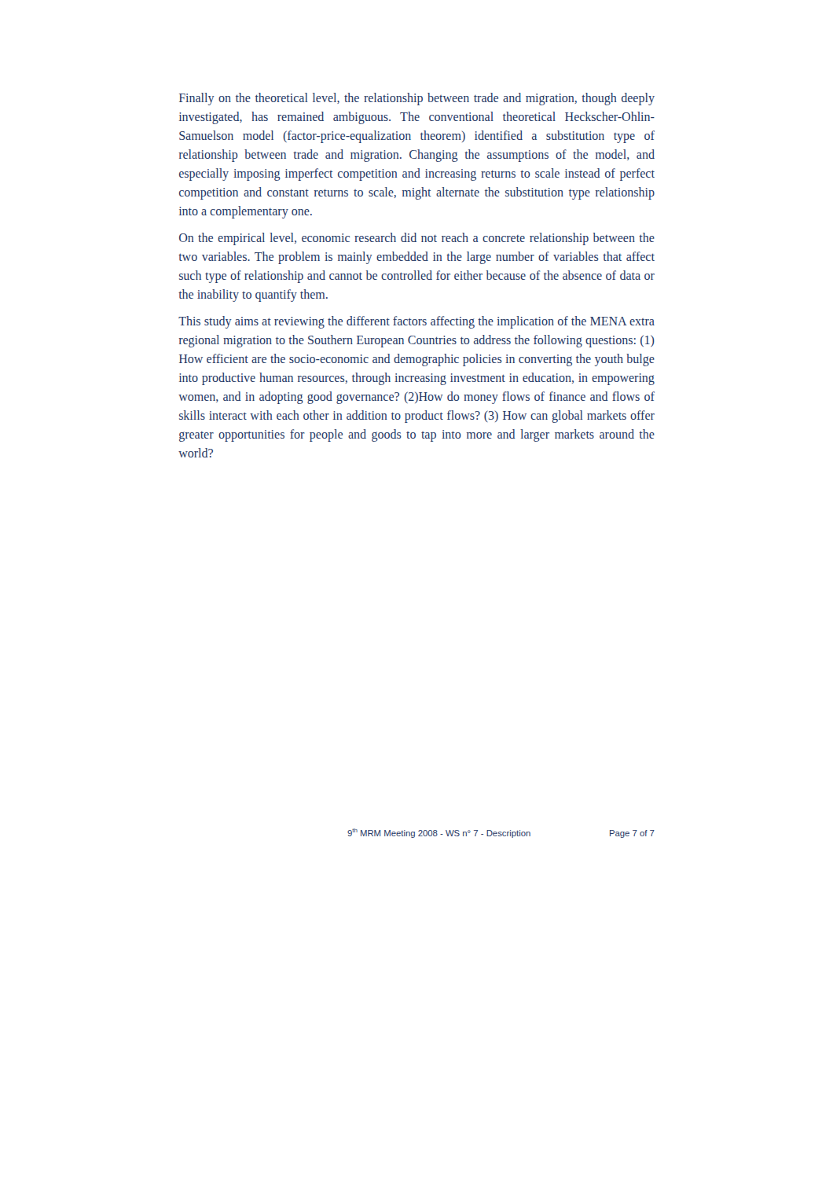Finally on the theoretical level, the relationship between trade and migration, though deeply investigated, has remained ambiguous. The conventional theoretical Heckscher-Ohlin-Samuelson model (factor-price-equalization theorem) identified a substitution type of relationship between trade and migration. Changing the assumptions of the model, and especially imposing imperfect competition and increasing returns to scale instead of perfect competition and constant returns to scale, might alternate the substitution type relationship into a complementary one.
On the empirical level, economic research did not reach a concrete relationship between the two variables. The problem is mainly embedded in the large number of variables that affect such type of relationship and cannot be controlled for either because of the absence of data or the inability to quantify them.
This study aims at reviewing the different factors affecting the implication of the MENA extra regional migration to the Southern European Countries to address the following questions: (1) How efficient are the socio-economic and demographic policies in converting the youth bulge into productive human resources, through increasing investment in education, in empowering women, and in adopting good governance? (2)How do money flows of finance and flows of skills interact with each other in addition to product flows? (3) How can global markets offer greater opportunities for people and goods to tap into more and larger markets around the world?
9th MRM Meeting 2008 - WS n° 7 - Description
Page 7 of 7